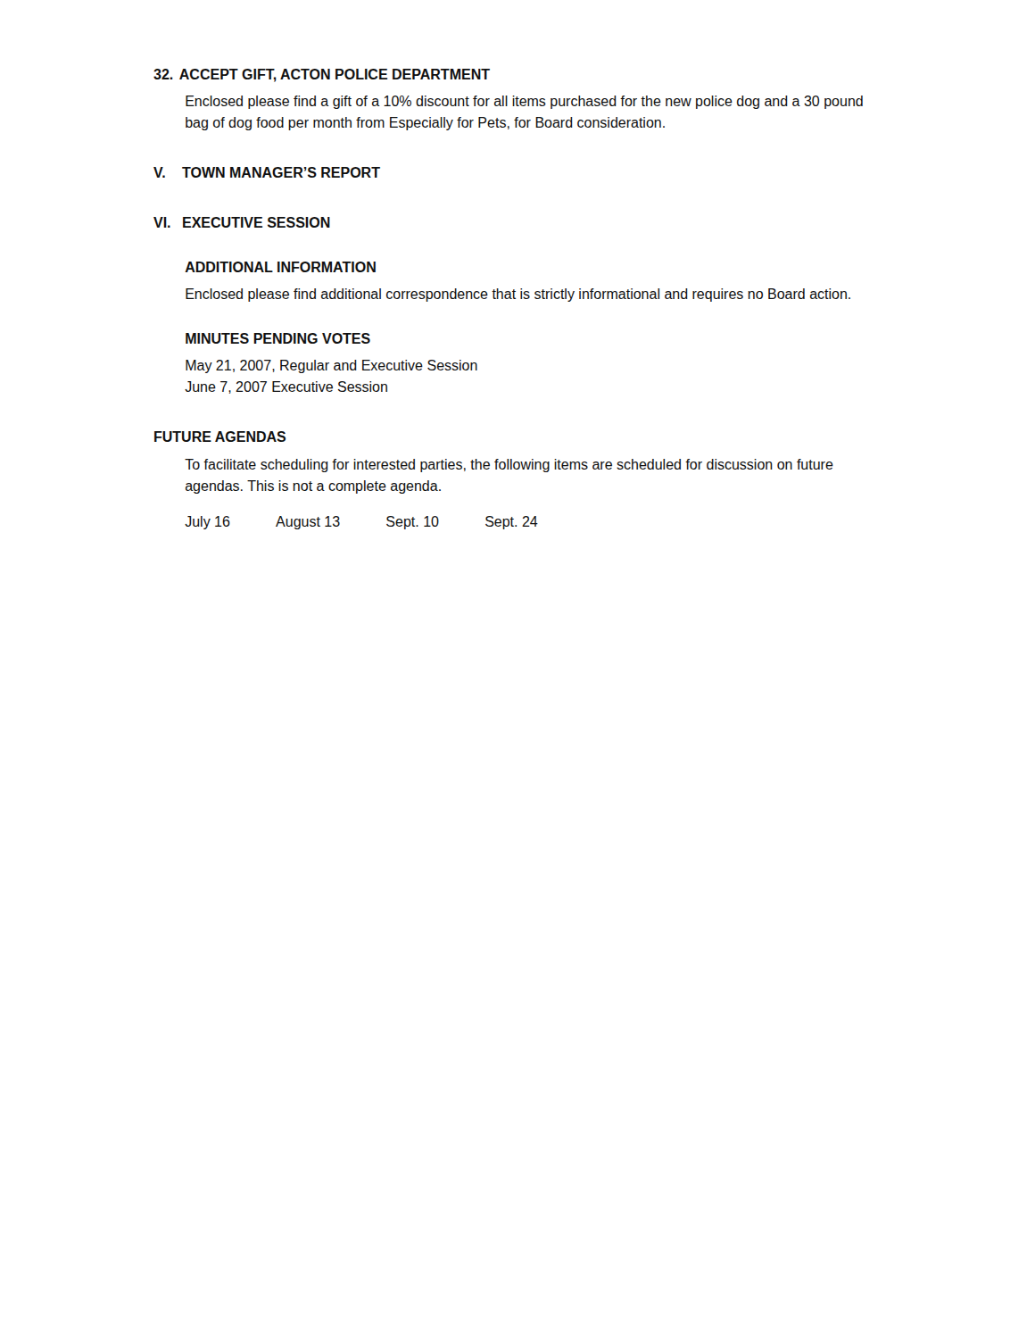32. Accept Gift, Acton Police Department
Enclosed please find a gift of a 10% discount for all items purchased for the new police dog and a 30 pound bag of dog food per month from Especially for Pets, for Board consideration.
V. Town Manager’s Report
VI. Executive Session
Additional Information
Enclosed please find additional correspondence that is strictly informational and requires no Board action.
Minutes Pending Votes
May 21, 2007, Regular and Executive Session
June 7, 2007 Executive Session
Future Agendas
To facilitate scheduling for interested parties, the following items are scheduled for discussion on future agendas. This is not a complete agenda.
| July 16 | August 13 | Sept. 10 | Sept. 24 |